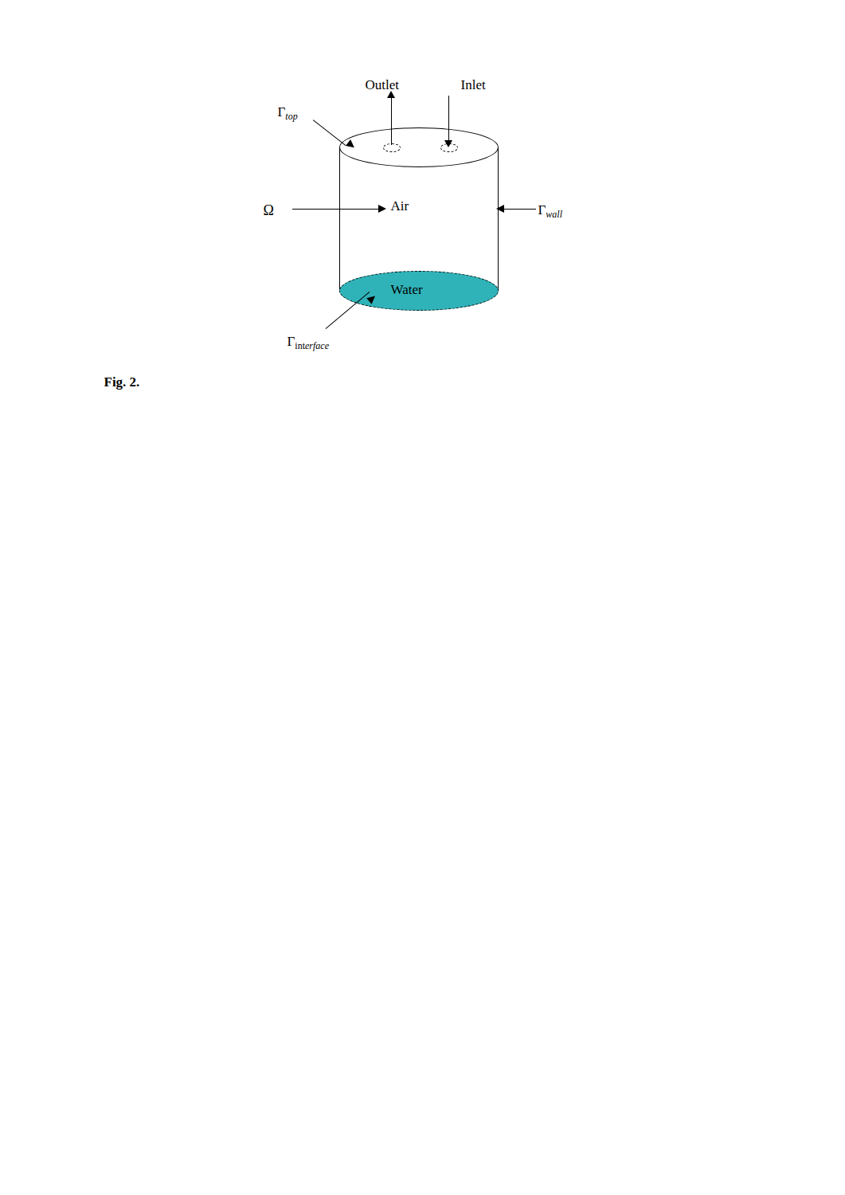Outlet
Inlet
Air
Water
Γtop
Ω
Γwall
Γint erface
Fig. 2.